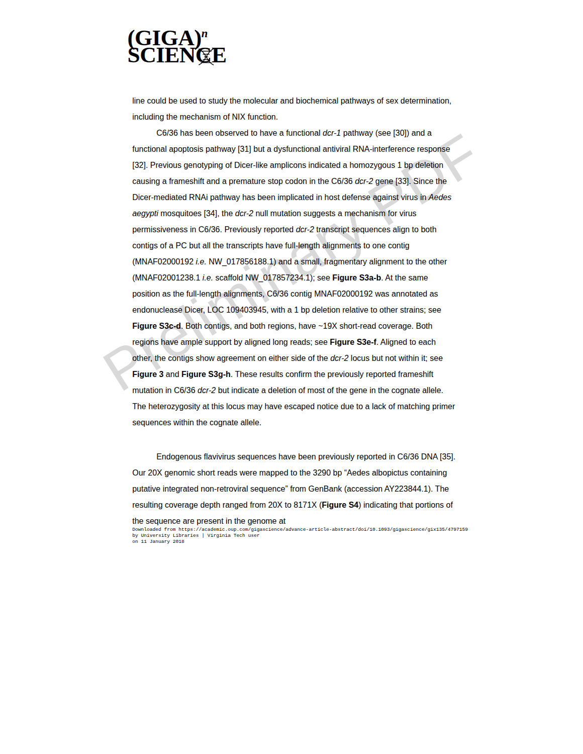(GIGA) n SCIENCE
Preliminary PDF
line could be used to study the molecular and biochemical pathways of sex determination, including the mechanism of NIX function.
C6/36 has been observed to have a functional dcr-1 pathway (see [30]) and a functional apoptosis pathway [31] but a dysfunctional antiviral RNA-interference response [32]. Previous genotyping of Dicer-like amplicons indicated a homozygous 1 bp deletion causing a frameshift and a premature stop codon in the C6/36 dcr-2 gene [33]. Since the Dicer-mediated RNAi pathway has been implicated in host defense against virus in Aedes aegypti mosquitoes [34], the dcr-2 null mutation suggests a mechanism for virus permissiveness in C6/36. Previously reported dcr-2 transcript sequences align to both contigs of a PC but all the transcripts have full-length alignments to one contig (MNAF02000192 i.e. NW_017856188.1) and a small, fragmentary alignment to the other (MNAF02001238.1 i.e. scaffold NW_017857234.1); see Figure S3a-b. At the same position as the full-length alignments, C6/36 contig MNAF02000192 was annotated as endonuclease Dicer, LOC 109403945, with a 1 bp deletion relative to other strains; see Figure S3c-d. Both contigs, and both regions, have ~19X short-read coverage. Both regions have ample support by aligned long reads; see Figure S3e-f. Aligned to each other, the contigs show agreement on either side of the dcr-2 locus but not within it; see Figure 3 and Figure S3g-h. These results confirm the previously reported frameshift mutation in C6/36 dcr-2 but indicate a deletion of most of the gene in the cognate allele. The heterozygosity at this locus may have escaped notice due to a lack of matching primer sequences within the cognate allele.
Endogenous flavivirus sequences have been previously reported in C6/36 DNA [35]. Our 20X genomic short reads were mapped to the 3290 bp “Aedes albopictus containing putative integrated non-retroviral sequence” from GenBank (accession AY223844.1). The resulting coverage depth ranged from 20X to 8171X (Figure S4) indicating that portions of the sequence are present in the genome at
Downloaded from https://academic.oup.com/gigascience/advance-article-abstract/doi/10.1093/gigascience/gix135/4797159
by University Libraries | Virginia Tech user
on 11 January 2018